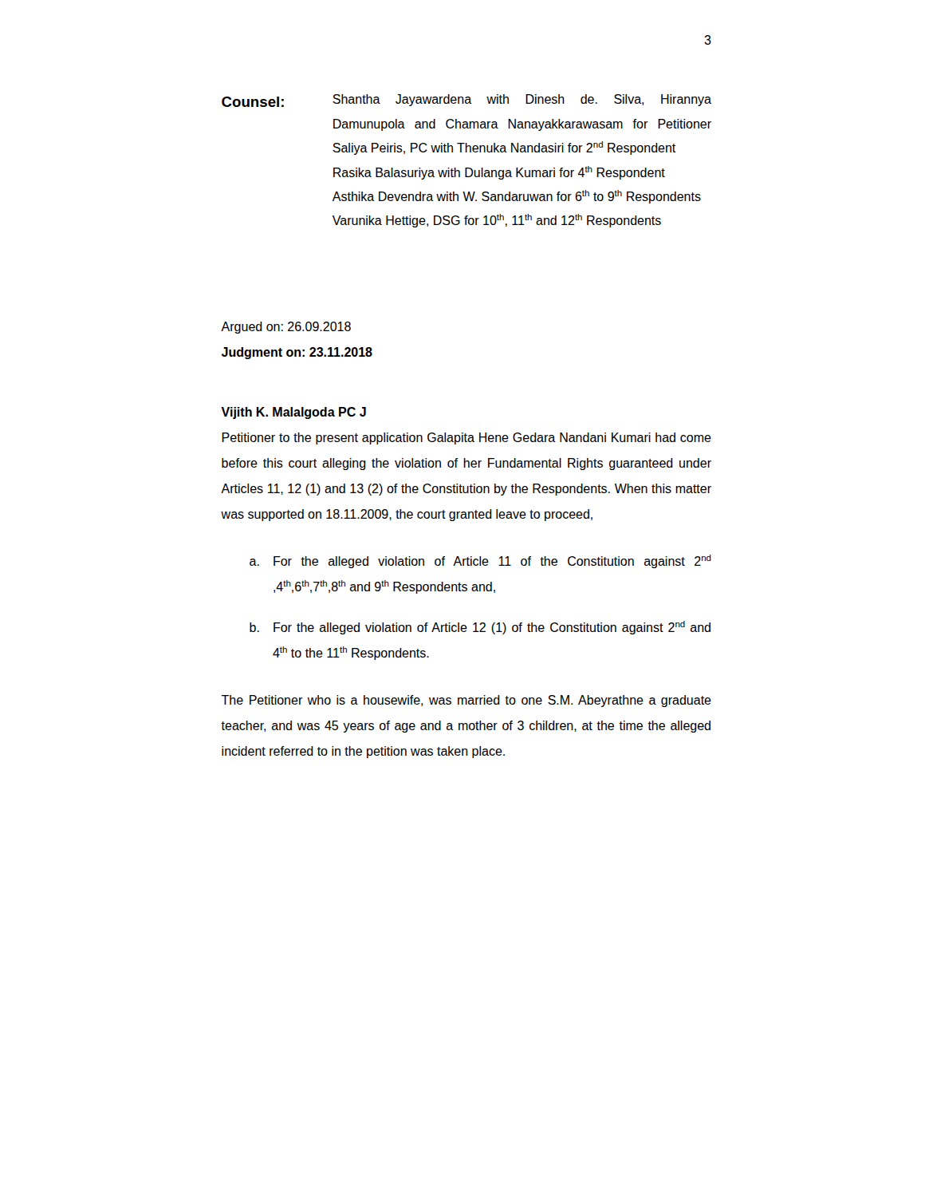3
Counsel:
Shantha Jayawardena with Dinesh de. Silva, Hirannya Damunupola and Chamara Nanayakkarawasam for Petitioner
Saliya Peiris, PC with Thenuka Nandasiri for 2nd Respondent
Rasika Balasuriya with Dulanga Kumari for 4th Respondent
Asthika Devendra with W. Sandaruwan for 6th to 9th Respondents
Varunika Hettige, DSG for 10th, 11th and 12th Respondents
Argued on: 26.09.2018
Judgment on: 23.11.2018
Vijith K. Malalgoda PC J
Petitioner to the present application Galapita Hene Gedara Nandani Kumari had come before this court alleging the violation of her Fundamental Rights guaranteed under Articles 11, 12 (1) and 13 (2) of the Constitution by the Respondents. When this matter was supported on 18.11.2009, the court granted leave to proceed,
For the alleged violation of Article 11 of the Constitution against 2nd ,4th,6th,7th,8th and 9th Respondents and,
For the alleged violation of Article 12 (1) of the Constitution against 2nd and 4th to the 11th Respondents.
The Petitioner who is a housewife, was married to one S.M. Abeyrathne a graduate teacher, and was 45 years of age and a mother of 3 children, at the time the alleged incident referred to in the petition was taken place.